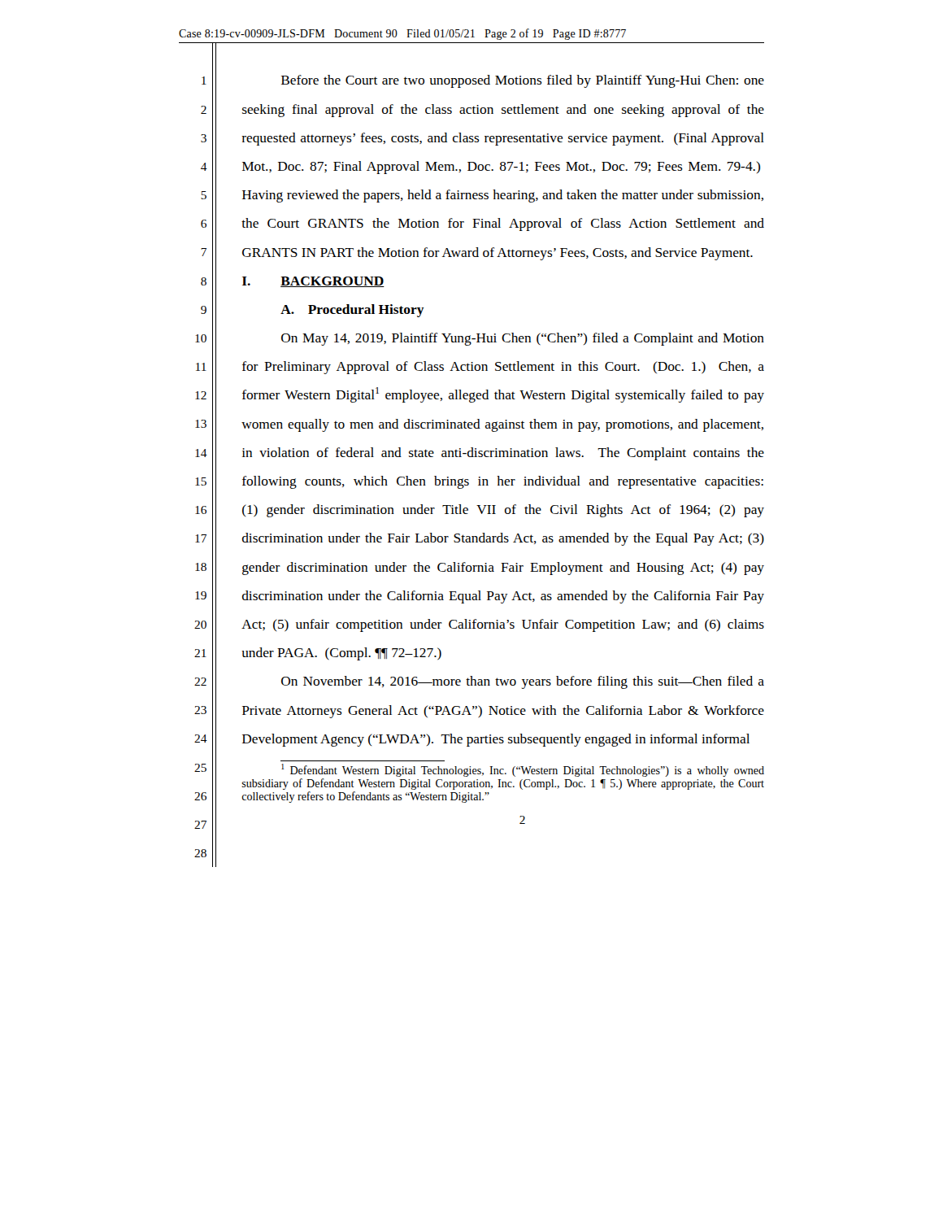Case 8:19-cv-00909-JLS-DFM Document 90 Filed 01/05/21 Page 2 of 19 Page ID #:8777
1
2
3
4
5
6
7
8
9
10
11
12
13
14
15
16
17
18
19
20
21
22
23
24
25
26
27
28
Before the Court are two unopposed Motions filed by Plaintiff Yung-Hui Chen: one seeking final approval of the class action settlement and one seeking approval of the requested attorneys’ fees, costs, and class representative service payment. (Final Approval Mot., Doc. 87; Final Approval Mem., Doc. 87-1; Fees Mot., Doc. 79; Fees Mem. 79-4.) Having reviewed the papers, held a fairness hearing, and taken the matter under submission, the Court GRANTS the Motion for Final Approval of Class Action Settlement and GRANTS IN PART the Motion for Award of Attorneys’ Fees, Costs, and Service Payment.
I.
BACKGROUND
A.
Procedural History
On May 14, 2019, Plaintiff Yung-Hui Chen (“Chen”) filed a Complaint and Motion for Preliminary Approval of Class Action Settlement in this Court. (Doc. 1.) Chen, a former Western Digital1 employee, alleged that Western Digital systemically failed to pay women equally to men and discriminated against them in pay, promotions, and placement, in violation of federal and state anti-discrimination laws. The Complaint contains the following counts, which Chen brings in her individual and representative capacities: (1) gender discrimination under Title VII of the Civil Rights Act of 1964; (2) pay discrimination under the Fair Labor Standards Act, as amended by the Equal Pay Act; (3) gender discrimination under the California Fair Employment and Housing Act; (4) pay discrimination under the California Equal Pay Act, as amended by the California Fair Pay Act; (5) unfair competition under California’s Unfair Competition Law; and (6) claims under PAGA. (Compl. ¶¶ 72–127.)
On November 14, 2016—more than two years before filing this suit—Chen filed a Private Attorneys General Act (“PAGA”) Notice with the California Labor & Workforce Development Agency (“LWDA”). The parties subsequently engaged in informal informal
1 Defendant Western Digital Technologies, Inc. (“Western Digital Technologies”) is a wholly owned subsidiary of Defendant Western Digital Corporation, Inc. (Compl., Doc. 1 ¶ 5.) Where appropriate, the Court collectively refers to Defendants as “Western Digital.”
2